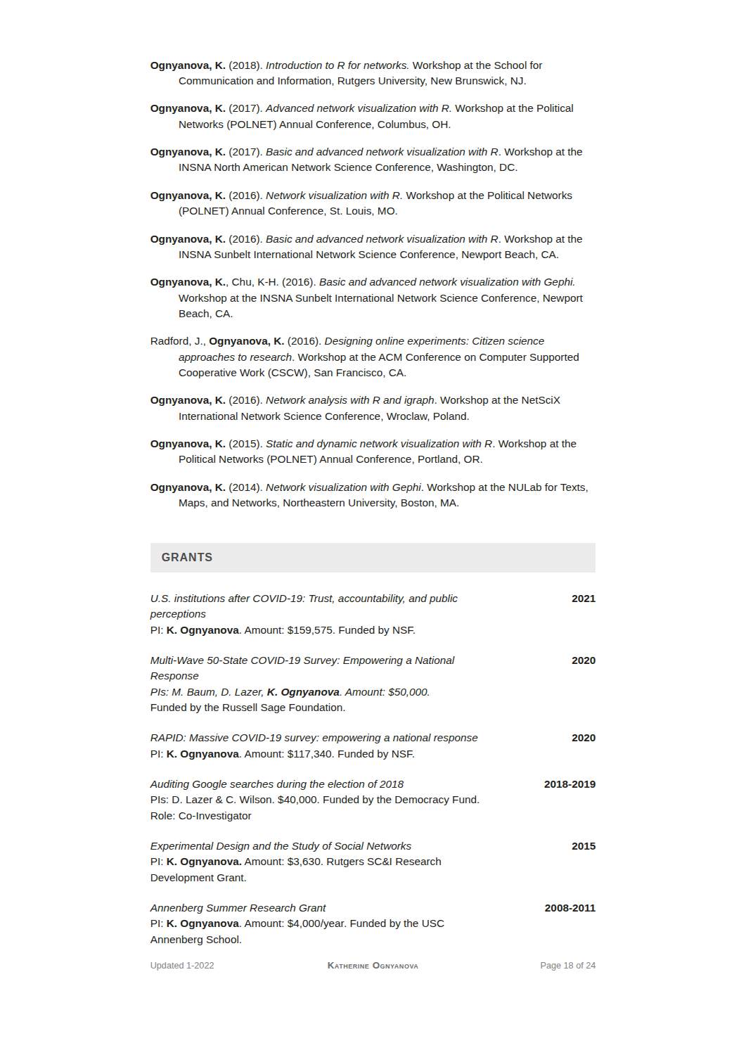Ognyanova, K. (2018). Introduction to R for networks. Workshop at the School for Communication and Information, Rutgers University, New Brunswick, NJ.
Ognyanova, K. (2017). Advanced network visualization with R. Workshop at the Political Networks (POLNET) Annual Conference, Columbus, OH.
Ognyanova, K. (2017). Basic and advanced network visualization with R. Workshop at the INSNA North American Network Science Conference, Washington, DC.
Ognyanova, K. (2016). Network visualization with R. Workshop at the Political Networks (POLNET) Annual Conference, St. Louis, MO.
Ognyanova, K. (2016). Basic and advanced network visualization with R. Workshop at the INSNA Sunbelt International Network Science Conference, Newport Beach, CA.
Ognyanova, K., Chu, K-H. (2016). Basic and advanced network visualization with Gephi. Workshop at the INSNA Sunbelt International Network Science Conference, Newport Beach, CA.
Radford, J., Ognyanova, K. (2016). Designing online experiments: Citizen science approaches to research. Workshop at the ACM Conference on Computer Supported Cooperative Work (CSCW), San Francisco, CA.
Ognyanova, K. (2016). Network analysis with R and igraph. Workshop at the NetSciX International Network Science Conference, Wroclaw, Poland.
Ognyanova, K. (2015). Static and dynamic network visualization with R. Workshop at the Political Networks (POLNET) Annual Conference, Portland, OR.
Ognyanova, K. (2014). Network visualization with Gephi. Workshop at the NULab for Texts, Maps, and Networks, Northeastern University, Boston, MA.
Grants
| U.S. institutions after COVID-19: Trust, accountability, and public perceptions PI: K. Ognyanova . Amount: $159,575. Funded by NSF. | 2021 |
| Multi-Wave 50-State COVID-19 Survey: Empowering a National Response PIs: M. Baum, D. Lazer, K. Ognyanova . Amount: $50,000. Funded by the Russell Sage Foundation. | 2020 |
| RAPID: Massive COVID-19 survey: empowering a national response PI: K. Ognyanova . Amount: $117,340. Funded by NSF. | 2020 |
| Auditing Google searches during the election of 2018 PIs: D. Lazer & C. Wilson. $40,000. Funded by the Democracy Fund. Role: Co-Investigator | 2018-2019 |
| Experimental Design and the Study of Social Networks PI: K. Ognyanova. Amount: $3,630. Rutgers SC&I Research Development Grant. | 2015 |
| Annenberg Summer Research Grant PI: K. Ognyanova . Amount: $4,000/year. Funded by the USC Annenberg School. | 2008-2011 |
Updated 1-2022
Katherine Ognyanova
Page 18 of 24